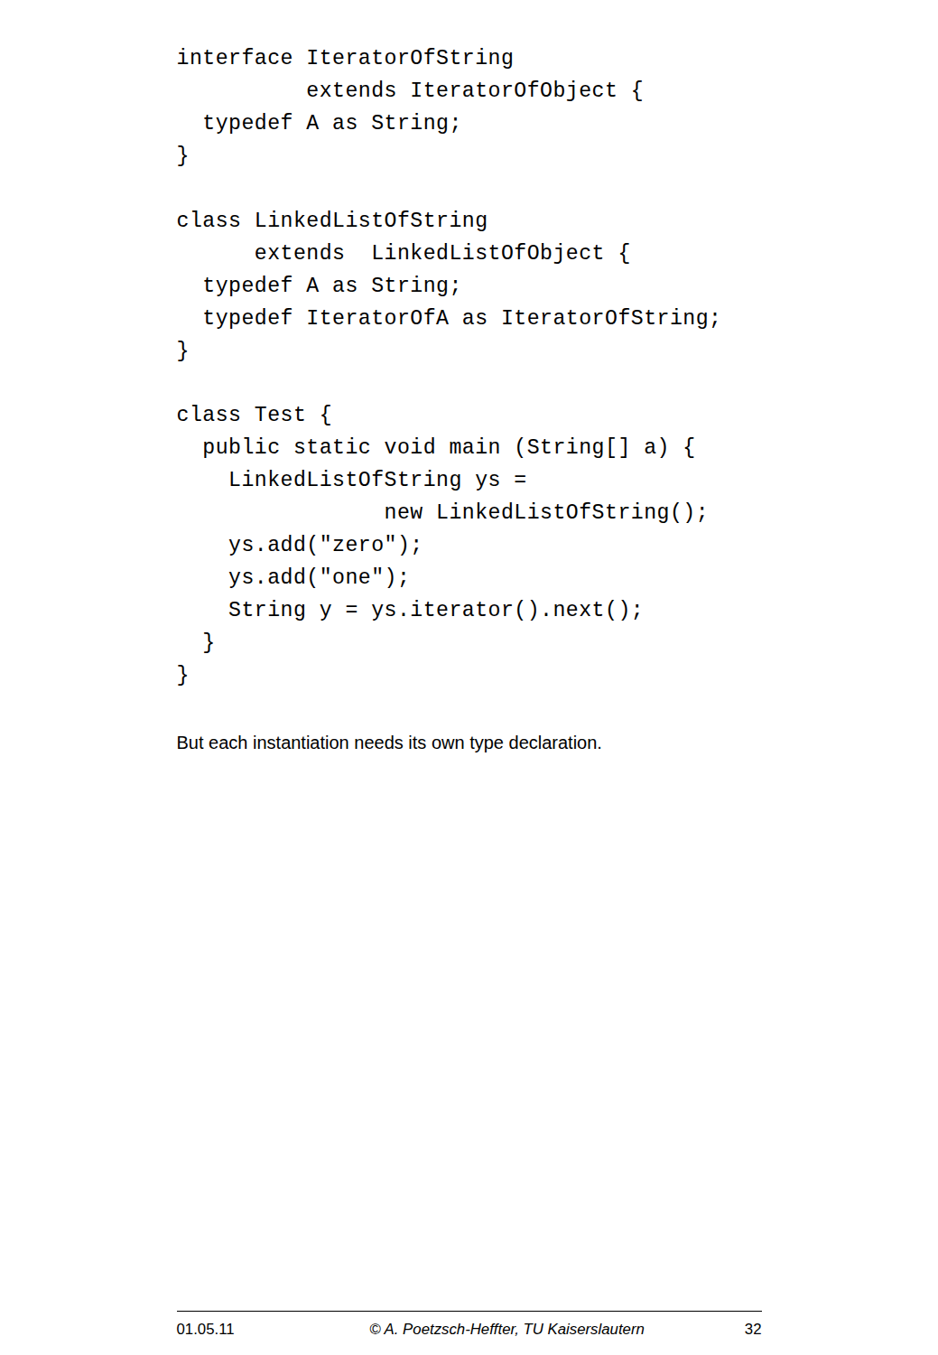interface IteratorOfString
          extends IteratorOfObject {
  typedef A as String;
}

class LinkedListOfString
      extends  LinkedListOfObject {
  typedef A as String;
  typedef IteratorOfA as IteratorOfString;
}

class Test {
  public static void main (String[] a) {
    LinkedListOfString ys =
                new LinkedListOfString();
    ys.add("zero");
    ys.add("one");
    String y = ys.iterator().next();
  }
}
But each instantiation needs its own type declaration.
01.05.11 © A. Poetzsch-Heffter, TU Kaiserslautern 32